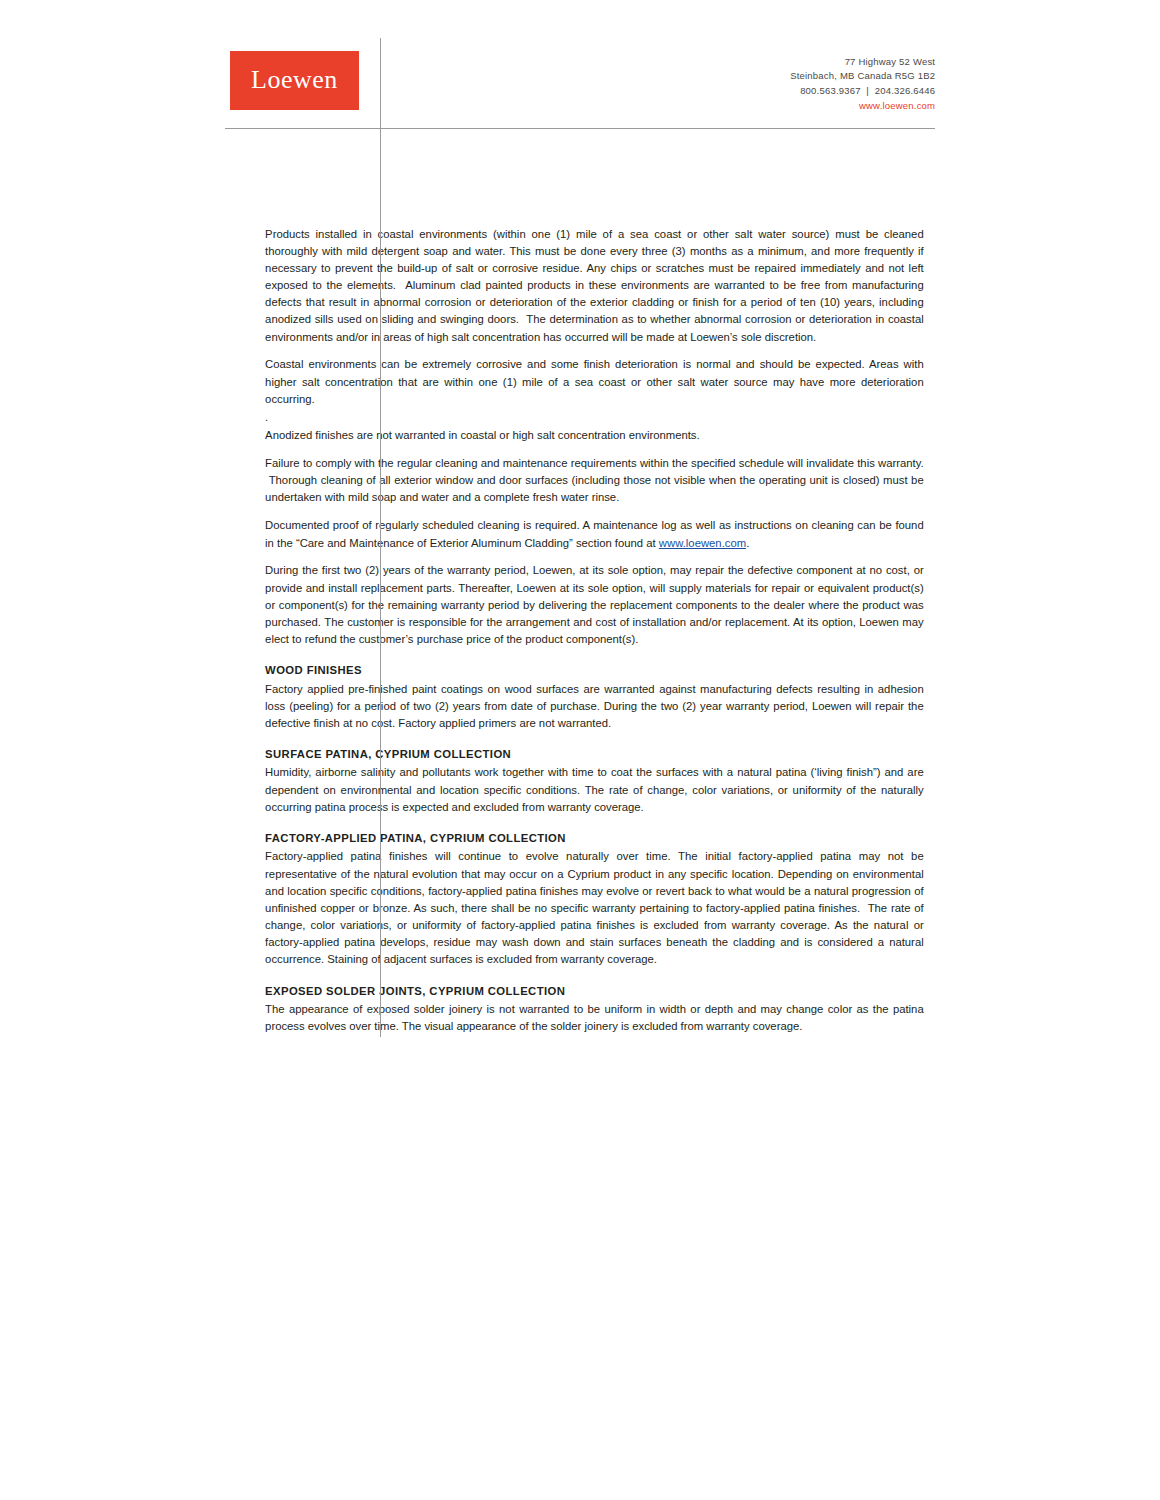Loewen
77 Highway 52 West
Steinbach, MB Canada R5G 1B2
800.563.9367 | 204.326.6446
www.loewen.com
Products installed in coastal environments (within one (1) mile of a sea coast or other salt water source) must be cleaned thoroughly with mild detergent soap and water. This must be done every three (3) months as a minimum, and more frequently if necessary to prevent the build-up of salt or corrosive residue. Any chips or scratches must be repaired immediately and not left exposed to the elements. Aluminum clad painted products in these environments are warranted to be free from manufacturing defects that result in abnormal corrosion or deterioration of the exterior cladding or finish for a period of ten (10) years, including anodized sills used on sliding and swinging doors. The determination as to whether abnormal corrosion or deterioration in coastal environments and/or in areas of high salt concentration has occurred will be made at Loewen’s sole discretion.
Coastal environments can be extremely corrosive and some finish deterioration is normal and should be expected. Areas with higher salt concentration that are within one (1) mile of a sea coast or other salt water source may have more deterioration occurring.
.
Anodized finishes are not warranted in coastal or high salt concentration environments.
Failure to comply with the regular cleaning and maintenance requirements within the specified schedule will invalidate this warranty. Thorough cleaning of all exterior window and door surfaces (including those not visible when the operating unit is closed) must be undertaken with mild soap and water and a complete fresh water rinse.
Documented proof of regularly scheduled cleaning is required. A maintenance log as well as instructions on cleaning can be found in the “Care and Maintenance of Exterior Aluminum Cladding” section found at www.loewen.com.
During the first two (2) years of the warranty period, Loewen, at its sole option, may repair the defective component at no cost, or provide and install replacement parts. Thereafter, Loewen at its sole option, will supply materials for repair or equivalent product(s) or component(s) for the remaining warranty period by delivering the replacement components to the dealer where the product was purchased. The customer is responsible for the arrangement and cost of installation and/or replacement. At its option, Loewen may elect to refund the customer’s purchase price of the product component(s).
WOOD FINISHES
Factory applied pre-finished paint coatings on wood surfaces are warranted against manufacturing defects resulting in adhesion loss (peeling) for a period of two (2) years from date of purchase. During the two (2) year warranty period, Loewen will repair the defective finish at no cost. Factory applied primers are not warranted.
SURFACE PATINA, CYPRIUM COLLECTION
Humidity, airborne salinity and pollutants work together with time to coat the surfaces with a natural patina (‘living finish”) and are dependent on environmental and location specific conditions. The rate of change, color variations, or uniformity of the naturally occurring patina process is expected and excluded from warranty coverage.
FACTORY-APPLIED PATINA, CYPRIUM COLLECTION
Factory-applied patina finishes will continue to evolve naturally over time. The initial factory-applied patina may not be representative of the natural evolution that may occur on a Cyprium product in any specific location. Depending on environmental and location specific conditions, factory-applied patina finishes may evolve or revert back to what would be a natural progression of unfinished copper or bronze. As such, there shall be no specific warranty pertaining to factory-applied patina finishes. The rate of change, color variations, or uniformity of factory-applied patina finishes is excluded from warranty coverage. As the natural or factory-applied patina develops, residue may wash down and stain surfaces beneath the cladding and is considered a natural occurrence. Staining of adjacent surfaces is excluded from warranty coverage.
EXPOSED SOLDER JOINTS, CYPRIUM COLLECTION
The appearance of exposed solder joinery is not warranted to be uniform in width or depth and may change color as the patina process evolves over time. The visual appearance of the solder joinery is excluded from warranty coverage.